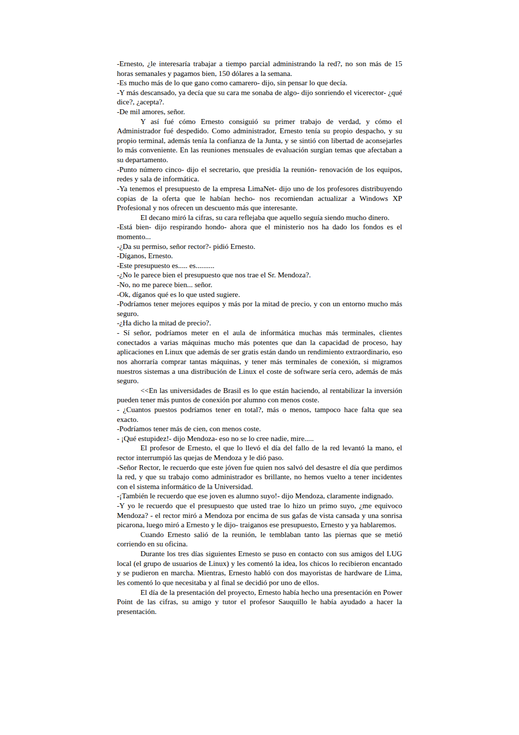-Ernesto, ¿le interesaría trabajar a tiempo parcial administrando la red?, no son más de 15 horas semanales y pagamos bien, 150 dólares a la semana.
-Es mucho más de lo que gano como camarero- dijo, sin pensar lo que decía.
-Y más descansado, ya decía que su cara me sonaba de algo- dijo sonriendo el vicerector- ¿qué dice?, ¿acepta?.
-De mil amores, señor.
Y así fué cómo Ernesto consiguió su primer trabajo de verdad, y cómo el Administrador fué despedido. Como administrador, Ernesto tenía su propio despacho, y su propio terminal, además tenía la confianza de la Junta, y se sintió con libertad de aconsejarles lo más conveniente. En las reuniones mensuales de evaluación surgían temas que afectaban a su departamento.
-Punto número cinco- dijo el secretario, que presidía la reunión- renovación de los equipos, redes y sala de informática.
-Ya tenemos el presupuesto de la empresa LimaNet- dijo uno de los profesores distribuyendo copias de la oferta que le habían hecho- nos recomiendan actualizar a Windows XP Profesional y nos ofrecen un descuento más que interesante.
El decano miró la cifras, su cara reflejaba que aquello seguía siendo mucho dinero.
-Está bien- dijo respirando hondo- ahora que el ministerio nos ha dado los fondos es el momento...
-¿Da su permiso, señor rector?- pidió Ernesto.
-Díganos, Ernesto.
-Este presupuesto es..... es..........
-¿No le parece bien el presupuesto que nos trae el Sr. Mendoza?.
-No, no me parece bien... señor.
-Ok, díganos qué es lo que usted sugiere.
-Podríamos tener mejores equipos y más por la mitad de precio, y con un entorno mucho más seguro.
-¿Ha dicho la mitad de precio?.
- Sí señor, podríamos meter en el aula de informática muchas más terminales, clientes conectados a varias máquinas mucho más potentes que dan la capacidad de proceso, hay aplicaciones en Linux que además de ser gratis están dando un rendimiento extraordinario, eso nos ahorraría comprar tantas máquinas, y tener más terminales de conexión, si migramos nuestros sistemas a una distribución de Linux el coste de software sería cero, además de más seguro.
<<En las universidades de Brasil es lo que están haciendo, al rentabilizar la inversión pueden tener más puntos de conexión por alumno con menos coste.
- ¿Cuantos puestos podríamos tener en total?, más o menos, tampoco hace falta que sea exacto.
-Podríamos tener más de cien, con menos coste.
- ¡Qué estupidez!- dijo Mendoza- eso no se lo cree nadie, mire.....
El profesor de Ernesto, el que lo llevó el día del fallo de la red levantó la mano, el rector interrumpió las quejas de Mendoza y le dió paso.
-Señor Rector, le recuerdo que este jóven fue quien nos salvó del desastre el día que perdimos la red, y que su trabajo como administrador es brillante, no hemos vuelto a tener incidentes con el sistema informático de la Universidad.
-¡También le recuerdo que ese joven es alumno suyo!- dijo Mendoza, claramente indignado.
-Y yo le recuerdo que el presupuesto que usted trae lo hizo un primo suyo, ¿me equivoco Mendoza? - el rector miró a Mendoza por encima de sus gafas de vista cansada y una sonrisa picarona, luego miró a Ernesto y le dijo- traiganos ese presupuesto, Ernesto y ya hablaremos.
Cuando Ernesto salió de la reunión, le temblaban tanto las piernas que se metió corriendo en su oficina.
Durante los tres días siguientes Ernesto se puso en contacto con sus amigos del LUG local (el grupo de usuarios de Linux) y les comentó la idea, los chicos lo recibieron encantado y se pudieron en marcha. Mientras, Ernesto habló con dos mayoristas de hardware de Lima, les comentó lo que necesitaba y al final se decidió por uno de ellos.
El día de la presentación del proyecto, Ernesto había hecho una presentación en Power Point de las cifras, su amigo y tutor el profesor Sauquillo le había ayudado a hacer la presentación.